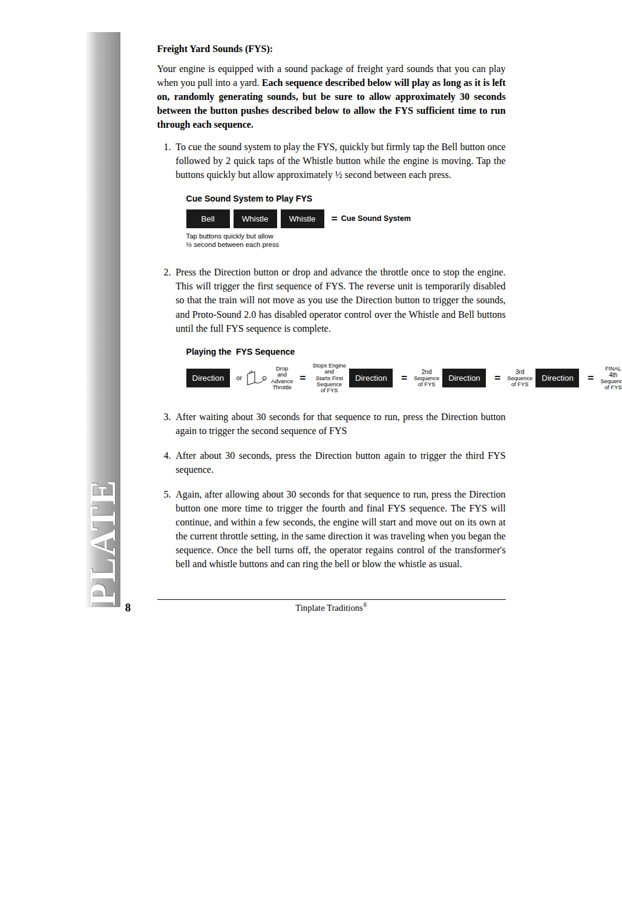TINPLATE
Freight Yard Sounds (FYS):
Your engine is equipped with a sound package of freight yard sounds that you can play when you pull into a yard. Each sequence described below will play as long as it is left on, randomly generating sounds, but be sure to allow approximately 30 seconds between the button pushes described below to allow the FYS sufficient time to run through each sequence.
To cue the sound system to play the FYS, quickly but firmly tap the Bell button once followed by 2 quick taps of the Whistle button while the engine is moving. Tap the buttons quickly but allow approximately ½ second between each press.
Cue Sound System to Play FYS
Bell Whistle Whistle=Cue Sound System
Tap buttons quickly but allow
½ second between each press
Press the Direction button or drop and advance the throttle once to stop the engine. This will trigger the first sequence of FYS. The reverse unit is temporarily disabled so that the train will not move as you use the Direction button to trigger the sounds, and Proto-Sound 2.0 has disabled operator control over the Whistle and Bell buttons until the full FYS sequence is complete.
Playing the FYS Sequence
Direction or Drop
and
Advance
Throttle = Stops Engine
and
Starts First
Sequence
of FYS Direction = 2nd
Sequence
of FYS Direction = 3rd
Sequence
of FYS Direction = FINAL
4th
Sequence
of FYS
After waiting about 30 seconds for that sequence to run, press the Direction button again to trigger the second sequence of FYS
After about 30 seconds, press the Direction button again to trigger the third FYS sequence.
Again, after allowing about 30 seconds for that sequence to run, press the Direction button one more time to trigger the fourth and final FYS sequence. The FYS will continue, and within a few seconds, the engine will start and move out on its own at the current throttle setting, in the same direction it was traveling when you began the sequence. Once the bell turns off, the operator regains control of the transformer's bell and whistle buttons and can ring the bell or blow the whistle as usual.
8
Tinplate Traditions®